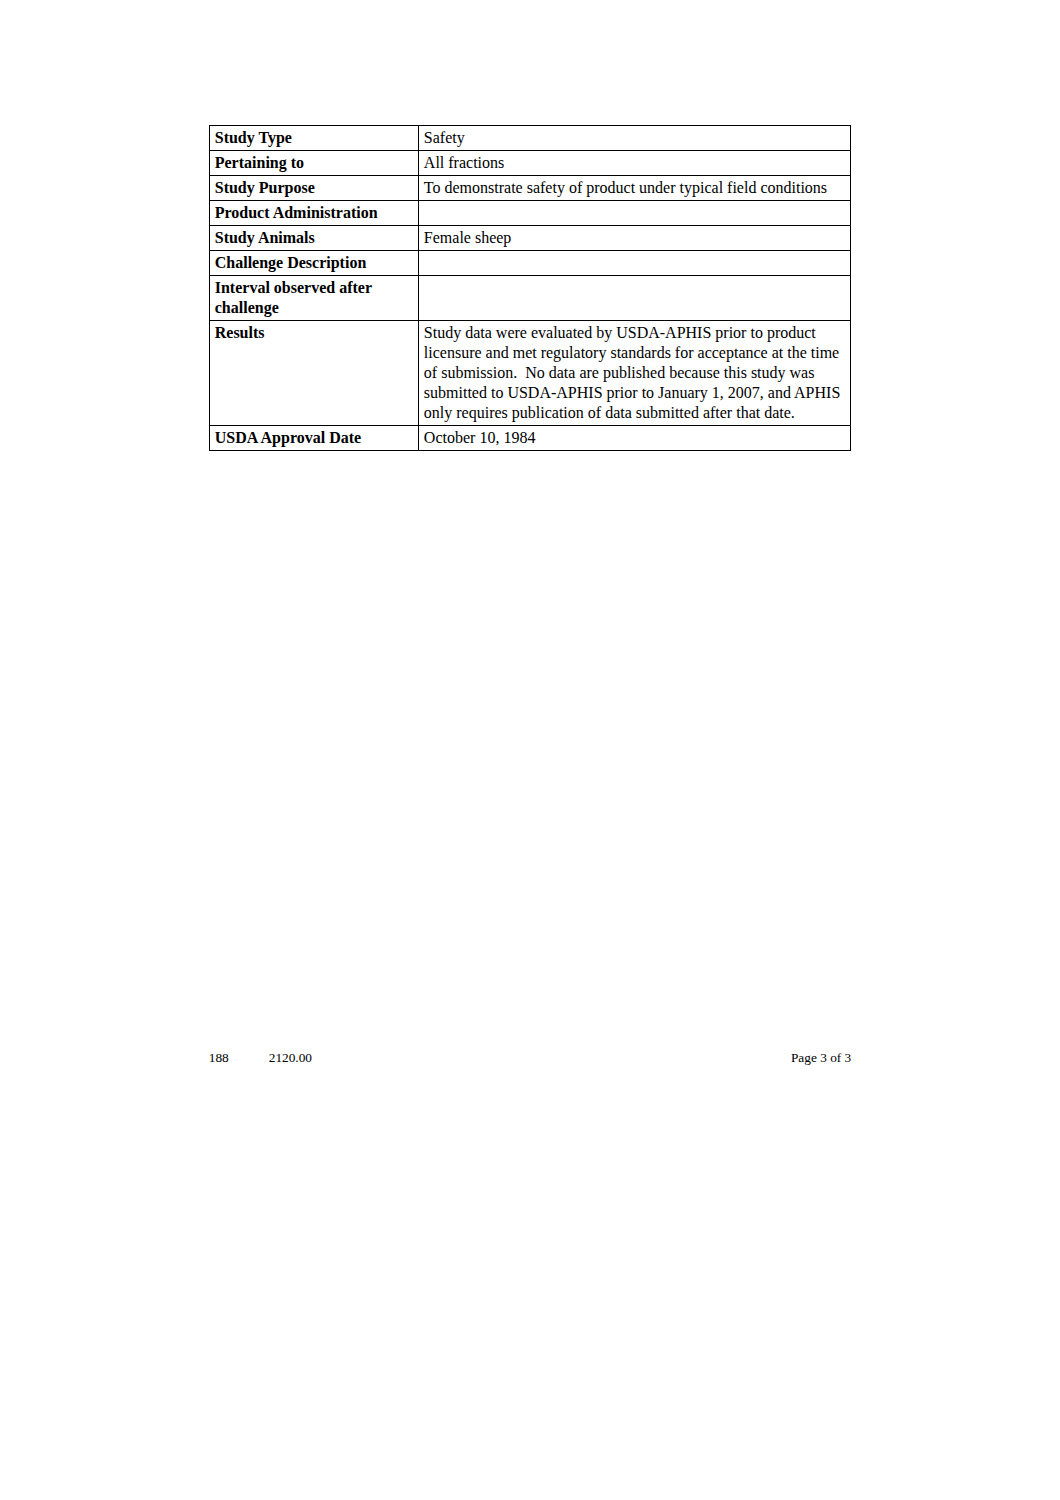| Study Type | Safety |
| Pertaining to | All fractions |
| Study Purpose | To demonstrate safety of product under typical field conditions |
| Product Administration | |
| Study Animals | Female sheep |
| Challenge Description | |
| Interval observed after challenge | |
| Results | Study data were evaluated by USDA-APHIS prior to product licensure and met regulatory standards for acceptance at the time of submission. No data are published because this study was submitted to USDA-APHIS prior to January 1, 2007, and APHIS only requires publication of data submitted after that date. |
| USDA Approval Date | October 10, 1984 |
188 2120.00
Page 3 of 3